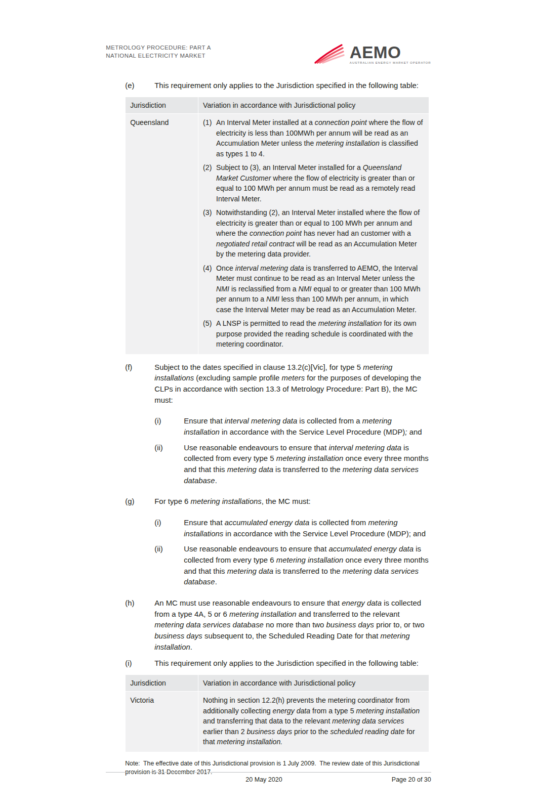Metrology Procedure: Part A
National Electricity Market
AEMO
Australian Energy Market Operator
(e)
This requirement only applies to the Jurisdiction specified in the following table:
| Jurisdiction | Variation in accordance with Jurisdictional policy |
| --- | --- |
| Queensland | (1) An Interval Meter installed at a connection point where the flow of electricity is less than 100MWh per annum will be read as an Accumulation Meter unless the metering installation is classified as types 1 to 4. (2) Subject to (3), an Interval Meter installed for a Queensland Market Customer where the flow of electricity is greater than or equal to 100 MWh per annum must be read as a remotely read Interval Meter. (3) Notwithstanding (2), an Interval Meter installed where the flow of electricity is greater than or equal to 100 MWh per annum and where the connection point has never had an customer with a negotiated retail contract will be read as an Accumulation Meter by the metering data provider. (4) Once interval metering data is transferred to AEMO, the Interval Meter must continue to be read as an Interval Meter unless the NMI is reclassified from a NMI equal to or greater than 100 MWh per annum to a NMI less than 100 MWh per annum, in which case the Interval Meter may be read as an Accumulation Meter. (5) A LNSP is permitted to read the metering installation for its own purpose provided the reading schedule is coordinated with the metering coordinator. |
(f)
Subject to the dates specified in clause 13.2(c)[Vic], for type 5 metering installations (excluding sample profile meters for the purposes of developing the CLPs in accordance with section 13.3 of Metrology Procedure: Part B), the MC must:
(i)
Ensure that interval metering data is collected from a metering installation in accordance with the Service Level Procedure (MDP); and
(ii)
Use reasonable endeavours to ensure that interval metering data is collected from every type 5 metering installation once every three months and that this metering data is transferred to the metering data services database.
(g)
For type 6 metering installations, the MC must:
(i)
Ensure that accumulated energy data is collected from metering installations in accordance with the Service Level Procedure (MDP); and
(ii)
Use reasonable endeavours to ensure that accumulated energy data is collected from every type 6 metering installation once every three months and that this metering data is transferred to the metering data services database.
(h)
An MC must use reasonable endeavours to ensure that energy data is collected from a type 4A, 5 or 6 metering installation and transferred to the relevant metering data services database no more than two business days prior to, or two business days subsequent to, the Scheduled Reading Date for that metering installation.
(i)
This requirement only applies to the Jurisdiction specified in the following table:
| Jurisdiction | Variation in accordance with Jurisdictional policy |
| --- | --- |
| Victoria | Nothing in section 12.2(h) prevents the metering coordinator from additionally collecting energy data from a type 5 metering installation and transferring that data to the relevant metering data services earlier than 2 business days prior to the scheduled reading date for that metering installation. |
Note: The effective date of this Jurisdictional provision is 1 July 2009. The review date of this Jurisdictional provision is 31 December 2017.
20 May 2020
Page 20 of 30